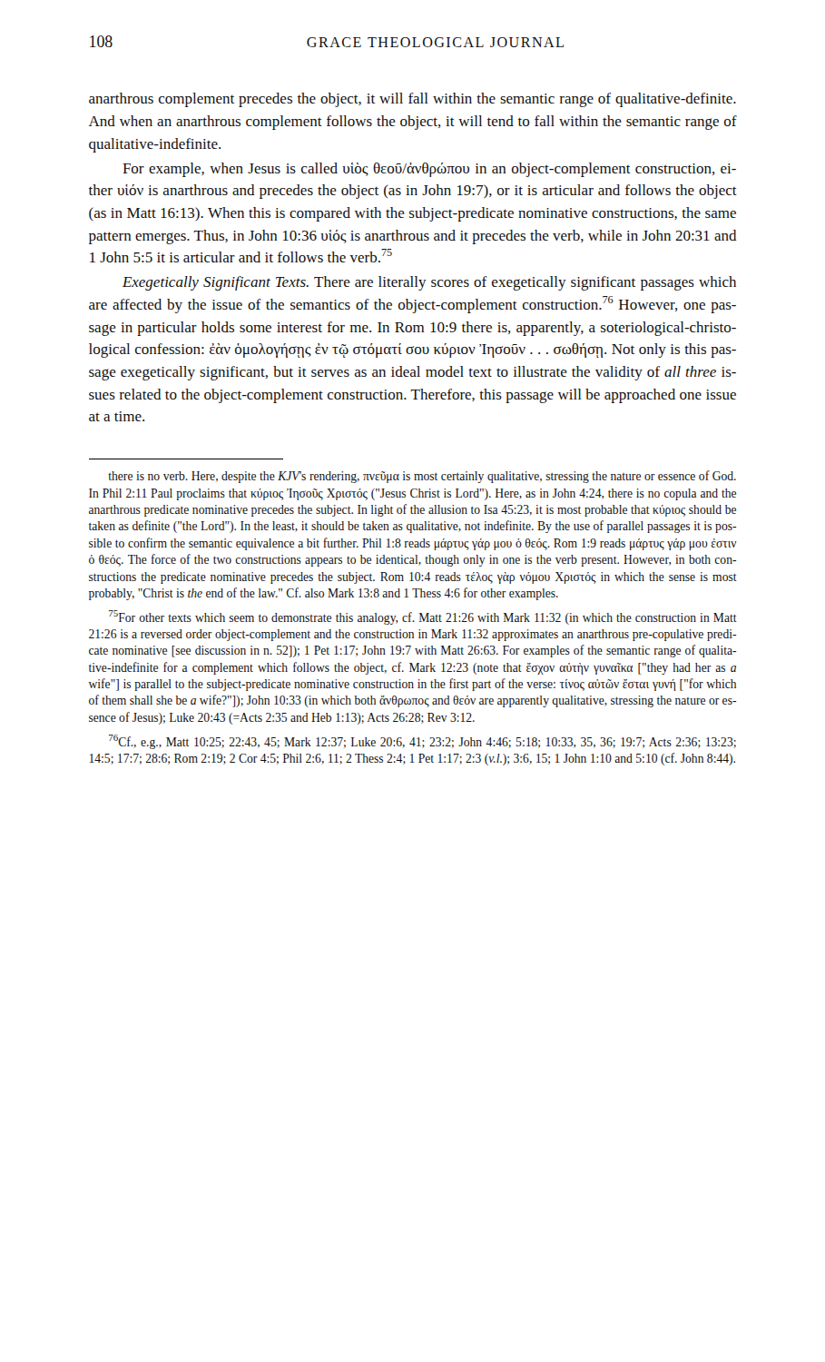108 Grace Theological Journal
anarthrous complement precedes the object, it will fall within the semantic range of qualitative-definite. And when an anarthrous complement follows the object, it will tend to fall within the semantic range of qualitative-indefinite.
For example, when Jesus is called υἱὸς θεοῦ/ἀνθρώπου in an object-complement construction, either υἱόν is anarthrous and precedes the object (as in John 19:7), or it is articular and follows the object (as in Matt 16:13). When this is compared with the subject-predicate nominative constructions, the same pattern emerges. Thus, in John 10:36 υἱός is anarthrous and it precedes the verb, while in John 20:31 and 1 John 5:5 it is articular and it follows the verb.75
Exegetically Significant Texts. There are literally scores of exegetically significant passages which are affected by the issue of the semantics of the object-complement construction.76 However, one passage in particular holds some interest for me. In Rom 10:9 there is, apparently, a soteriological-christological confession: ἐὰν ὁμολογήσῃς ἐν τῷ στόματί σου κύριον Ἰησοῦν . . . σωθήσῃ. Not only is this passage exegetically significant, but it serves as an ideal model text to illustrate the validity of all three issues related to the object-complement construction. Therefore, this passage will be approached one issue at a time.
there is no verb. Here, despite the KJV's rendering, πνεῦμα is most certainly qualitative, stressing the nature or essence of God. In Phil 2:11 Paul proclaims that κύριος Ἰησοῦς Χριστός ("Jesus Christ is Lord"). Here, as in John 4:24, there is no copula and the anarthrous predicate nominative precedes the subject. In light of the allusion to Isa 45:23, it is most probable that κύριος should be taken as definite ("the Lord"). In the least, it should be taken as qualitative, not indefinite. By the use of parallel passages it is possible to confirm the semantic equivalence a bit further. Phil 1:8 reads μάρτυς γάρ μου ὁ θεός. Rom 1:9 reads μάρτυς γάρ μου ἐστιν ὁ θεός. The force of the two constructions appears to be identical, though only in one is the verb present. However, in both constructions the predicate nominative precedes the subject. Rom 10:4 reads τέλος γὰρ νόμου Χριστός in which the sense is most probably, "Christ is the end of the law." Cf. also Mark 13:8 and 1 Thess 4:6 for other examples.
75 For other texts which seem to demonstrate this analogy, cf. Matt 21:26 with Mark 11:32 (in which the construction in Matt 21:26 is a reversed order object-complement and the construction in Mark 11:32 approximates an anarthrous pre-copulative predicate nominative [see discussion in n. 52]); 1 Pet 1:17; John 19:7 with Matt 26:63. For examples of the semantic range of qualitative-indefinite for a complement which follows the object, cf. Mark 12:23 (note that ἔσχον αὐτὴν γυναῖκα ["they had her as a wife"] is parallel to the subject-predicate nominative construction in the first part of the verse: τίνος αὐτῶν ἔσται γυνή ["for which of them shall she be a wife?"]); John 10:33 (in which both ἄνθρωπος and θεόν are apparently qualitative, stressing the nature or essence of Jesus); Luke 20:43 (=Acts 2:35 and Heb 1:13); Acts 26:28; Rev 3:12.
76 Cf., e.g., Matt 10:25; 22:43, 45; Mark 12:37; Luke 20:6, 41; 23:2; John 4:46; 5:18; 10:33, 35, 36; 19:7; Acts 2:36; 13:23; 14:5; 17:7; 28:6; Rom 2:19; 2 Cor 4:5; Phil 2:6, 11; 2 Thess 2:4; 1 Pet 1:17; 2:3 (v.l.); 3:6, 15; 1 John 1:10 and 5:10 (cf. John 8:44).